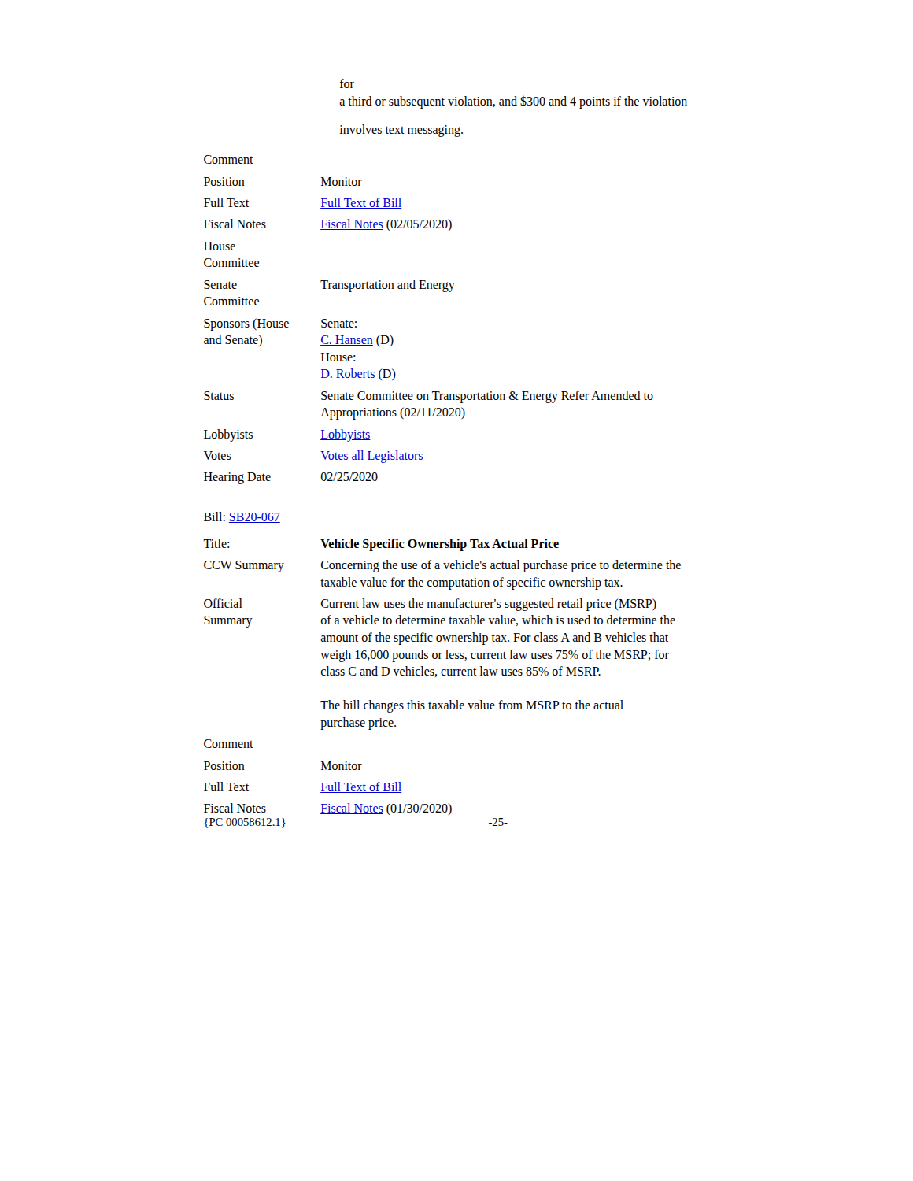for
a third or subsequent violation, and $300 and 4 points if the violation
involves text messaging.
| Comment | |
| Position | Monitor |
| Full Text | Full Text of Bill |
| Fiscal Notes | Fiscal Notes (02/05/2020) |
| House Committee | |
| Senate Committee | Transportation and Energy |
| Sponsors (House and Senate) | Senate: C. Hansen (D) House: D. Roberts (D) |
| Status | Senate Committee on Transportation & Energy Refer Amended to Appropriations (02/11/2020) |
| Lobbyists | Lobbyists |
| Votes | Votes all Legislators |
| Hearing Date | 02/25/2020 |
Bill: SB20-067
| Title: | Vehicle Specific Ownership Tax Actual Price |
| CCW Summary | Concerning the use of a vehicle's actual purchase price to determine the taxable value for the computation of specific ownership tax. |
| Official Summary | Current law uses the manufacturer's suggested retail price (MSRP) of a vehicle to determine taxable value, which is used to determine the amount of the specific ownership tax. For class A and B vehicles that weigh 16,000 pounds or less, current law uses 75% of the MSRP; for class C and D vehicles, current law uses 85% of MSRP. The bill changes this taxable value from MSRP to the actual purchase price. |
| Comment | |
| Position | Monitor |
| Full Text | Full Text of Bill |
| Fiscal Notes | Fiscal Notes (01/30/2020) |
{PC 00058612.1}
-25-